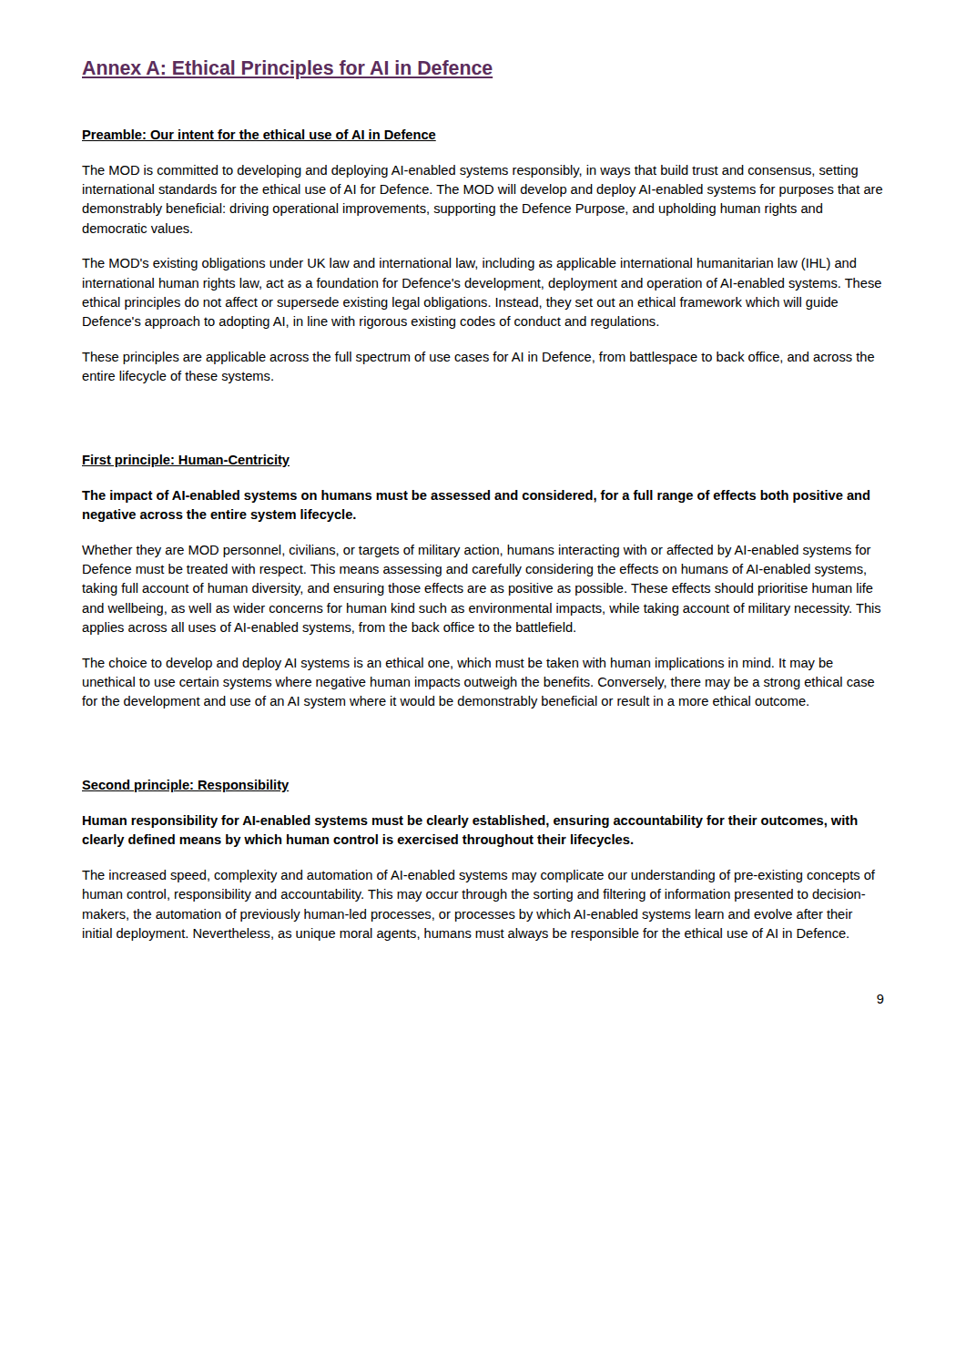Annex A: Ethical Principles for AI in Defence
Preamble: Our intent for the ethical use of AI in Defence
The MOD is committed to developing and deploying AI-enabled systems responsibly, in ways that build trust and consensus, setting international standards for the ethical use of AI for Defence. The MOD will develop and deploy AI-enabled systems for purposes that are demonstrably beneficial: driving operational improvements, supporting the Defence Purpose, and upholding human rights and democratic values.
The MOD's existing obligations under UK law and international law, including as applicable international humanitarian law (IHL) and international human rights law, act as a foundation for Defence's development, deployment and operation of AI-enabled systems. These ethical principles do not affect or supersede existing legal obligations. Instead, they set out an ethical framework which will guide Defence's approach to adopting AI, in line with rigorous existing codes of conduct and regulations.
These principles are applicable across the full spectrum of use cases for AI in Defence, from battlespace to back office, and across the entire lifecycle of these systems.
First principle: Human-Centricity
The impact of AI-enabled systems on humans must be assessed and considered, for a full range of effects both positive and negative across the entire system lifecycle.
Whether they are MOD personnel, civilians, or targets of military action, humans interacting with or affected by AI-enabled systems for Defence must be treated with respect. This means assessing and carefully considering the effects on humans of AI-enabled systems, taking full account of human diversity, and ensuring those effects are as positive as possible. These effects should prioritise human life and wellbeing, as well as wider concerns for human kind such as environmental impacts, while taking account of military necessity. This applies across all uses of AI-enabled systems, from the back office to the battlefield.
The choice to develop and deploy AI systems is an ethical one, which must be taken with human implications in mind. It may be unethical to use certain systems where negative human impacts outweigh the benefits. Conversely, there may be a strong ethical case for the development and use of an AI system where it would be demonstrably beneficial or result in a more ethical outcome.
Second principle: Responsibility
Human responsibility for AI-enabled systems must be clearly established, ensuring accountability for their outcomes, with clearly defined means by which human control is exercised throughout their lifecycles.
The increased speed, complexity and automation of AI-enabled systems may complicate our understanding of pre-existing concepts of human control, responsibility and accountability. This may occur through the sorting and filtering of information presented to decision-makers, the automation of previously human-led processes, or processes by which AI-enabled systems learn and evolve after their initial deployment. Nevertheless, as unique moral agents, humans must always be responsible for the ethical use of AI in Defence.
9